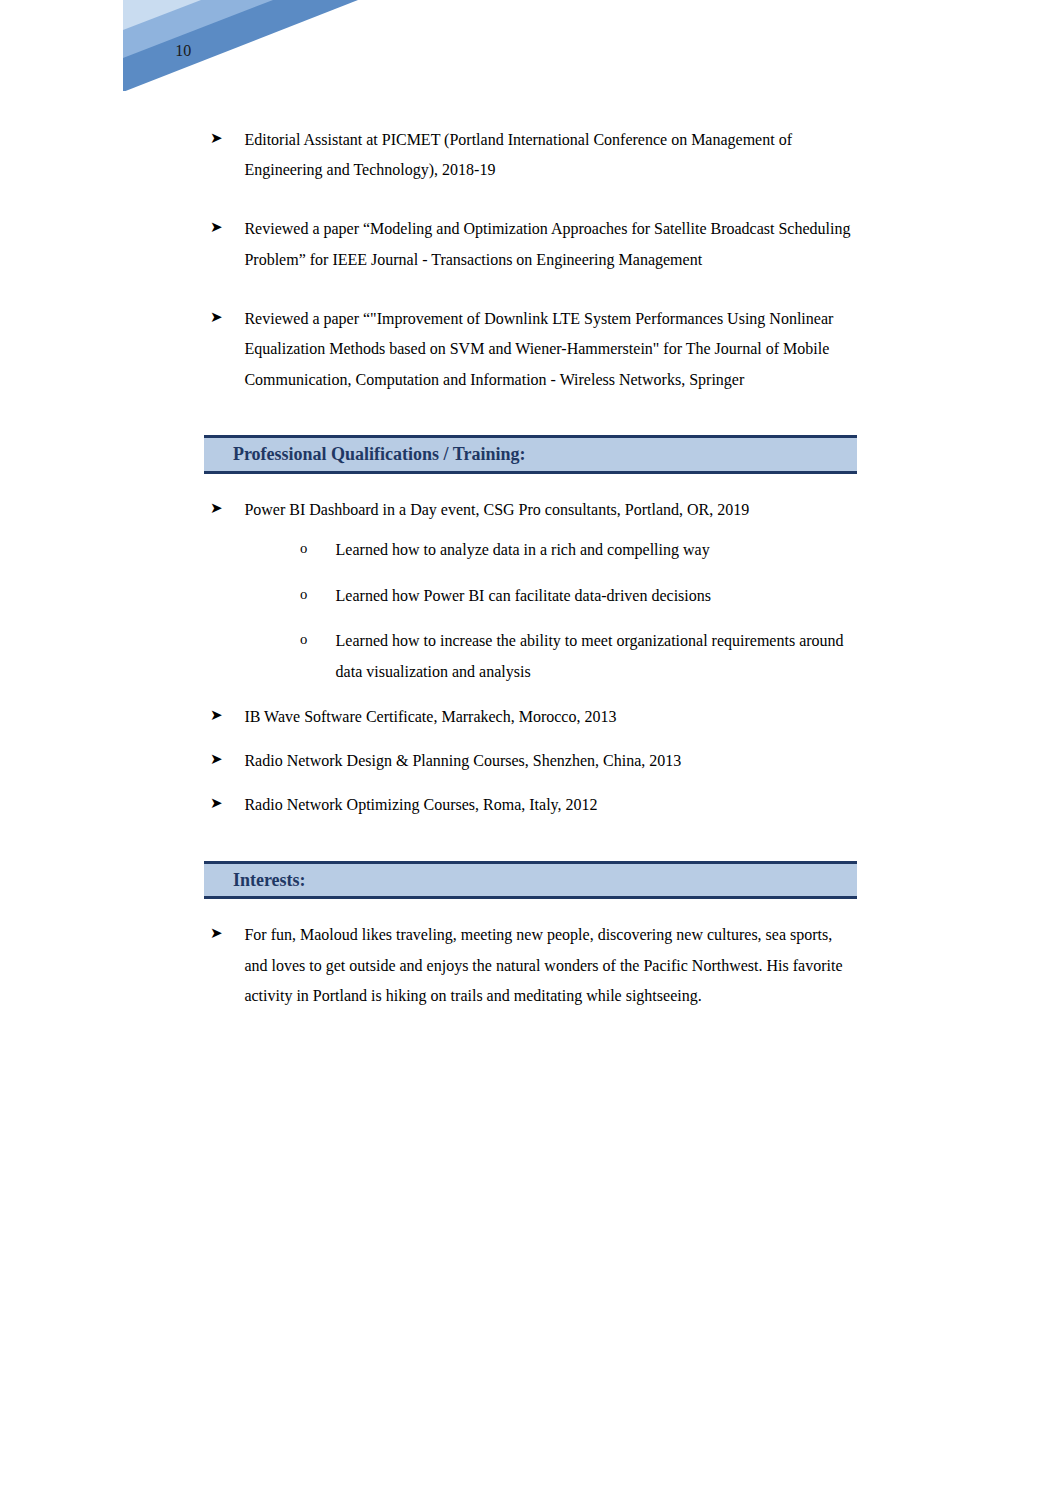10
Editorial Assistant at PICMET (Portland International Conference on Management of Engineering and Technology), 2018-19
Reviewed a paper “Modeling and Optimization Approaches for Satellite Broadcast Scheduling Problem” for IEEE Journal - Transactions on Engineering Management
Reviewed a paper “"Improvement of Downlink LTE System Performances Using Nonlinear Equalization Methods based on SVM and Wiener-Hammerstein" for The Journal of Mobile Communication, Computation and Information - Wireless Networks, Springer
Professional Qualifications / Training:
Power BI Dashboard in a Day event, CSG Pro consultants, Portland, OR, 2019
Learned how to analyze data in a rich and compelling way
Learned how Power BI can facilitate data-driven decisions
Learned how to increase the ability to meet organizational requirements around data visualization and analysis
IB Wave Software Certificate, Marrakech, Morocco, 2013
Radio Network Design & Planning Courses, Shenzhen, China, 2013
Radio Network Optimizing Courses, Roma, Italy, 2012
Interests:
For fun, Maoloud likes traveling, meeting new people, discovering new cultures, sea sports, and loves to get outside and enjoys the natural wonders of the Pacific Northwest. His favorite activity in Portland is hiking on trails and meditating while sightseeing.